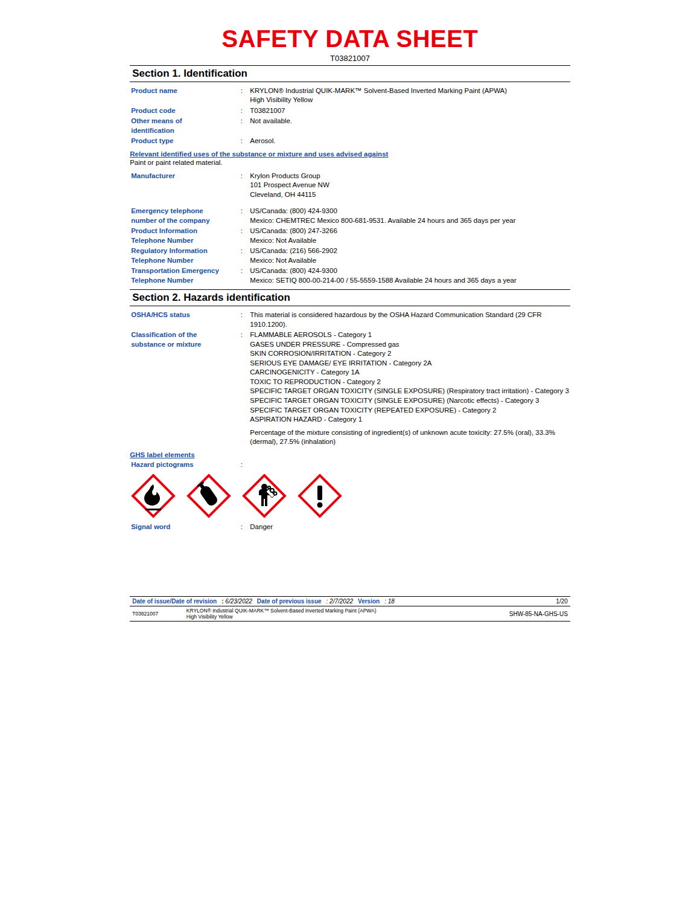SAFETY DATA SHEET
T03821007
Section 1. Identification
| Product name | : | KRYLON® Industrial QUIK-MARK™ Solvent-Based Inverted Marking Paint (APWA) High Visibility Yellow |
| Product code | : | T03821007 |
| Other means of identification | : | Not available. |
| Product type | : | Aerosol. |
Relevant identified uses of the substance or mixture and uses advised against
Paint or paint related material.
| Manufacturer | : | Krylon Products Group 101 Prospect Avenue NW Cleveland, OH 44115 |
| Emergency telephone number of the company | : | US/Canada: (800) 424-9300 Mexico: CHEMTREC Mexico 800-681-9531. Available 24 hours and 365 days per year |
| Product Information Telephone Number | : | US/Canada: (800) 247-3266 Mexico: Not Available |
| Regulatory Information Telephone Number | : | US/Canada: (216) 566-2902 Mexico: Not Available |
| Transportation Emergency Telephone Number | : | US/Canada: (800) 424-9300 Mexico: SETIQ 800-00-214-00 / 55-5559-1588 Available 24 hours and 365 days a year |
Section 2. Hazards identification
| OSHA/HCS status | : | This material is considered hazardous by the OSHA Hazard Communication Standard (29 CFR 1910.1200). |
| Classification of the substance or mixture | : | FLAMMABLE AEROSOLS - Category 1 GASES UNDER PRESSURE - Compressed gas SKIN CORROSION/IRRITATION - Category 2 SERIOUS EYE DAMAGE/ EYE IRRITATION - Category 2A CARCINOGENICITY - Category 1A TOXIC TO REPRODUCTION - Category 2 SPECIFIC TARGET ORGAN TOXICITY (SINGLE EXPOSURE) (Respiratory tract irritation) - Category 3 SPECIFIC TARGET ORGAN TOXICITY (SINGLE EXPOSURE) (Narcotic effects) - Category 3 SPECIFIC TARGET ORGAN TOXICITY (REPEATED EXPOSURE) - Category 2 ASPIRATION HAZARD - Category 1 Percentage of the mixture consisting of ingredient(s) of unknown acute toxicity: 27.5% (oral), 33.3% (dermal), 27.5% (inhalation) |
GHS label elements
| Hazard pictograms | : | |
| Signal word | : | Danger |
Date of issue/Date of revision
: 6/23/2022
Date of previous issue
: 2/7/2022
Version
: 18
1/20
T03821007
KRYLON® Industrial QUIK-MARK™ Solvent-Based Inverted Marking Paint (APWA)
High Visibility Yellow
SHW-85-NA-GHS-US